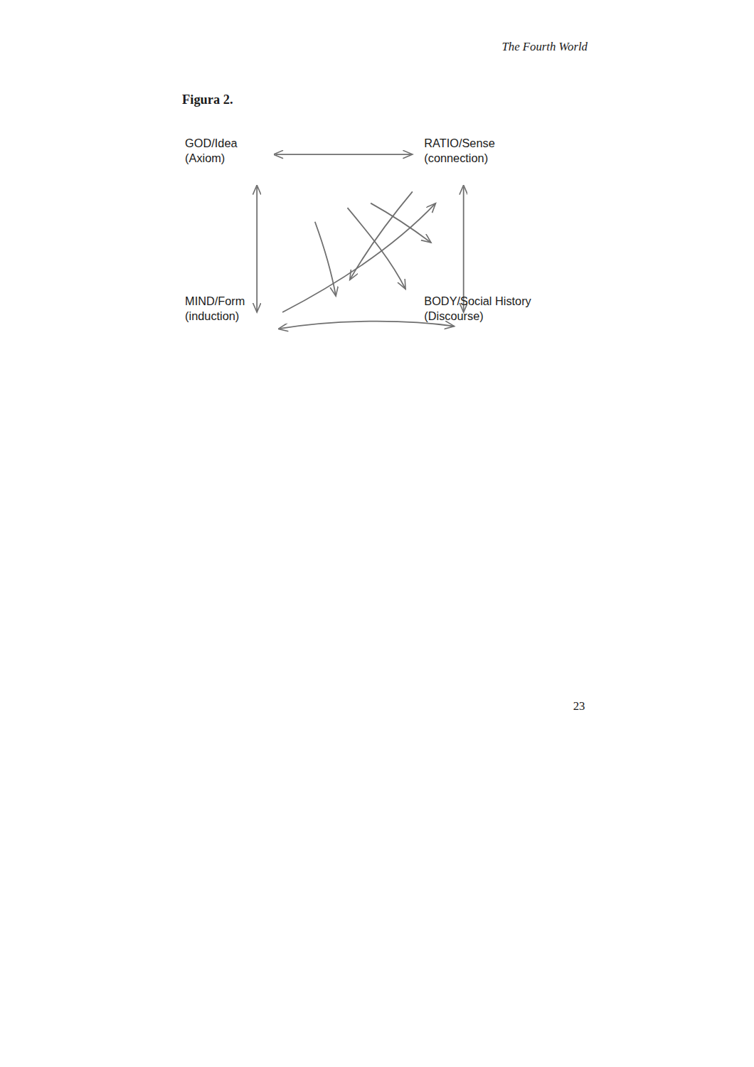The Fourth World
Figura 2.
GOD/Idea(Axiom)
RATIO/Sense(connection)
MIND/Form(induction)
BODY/Social History(Discourse)
23